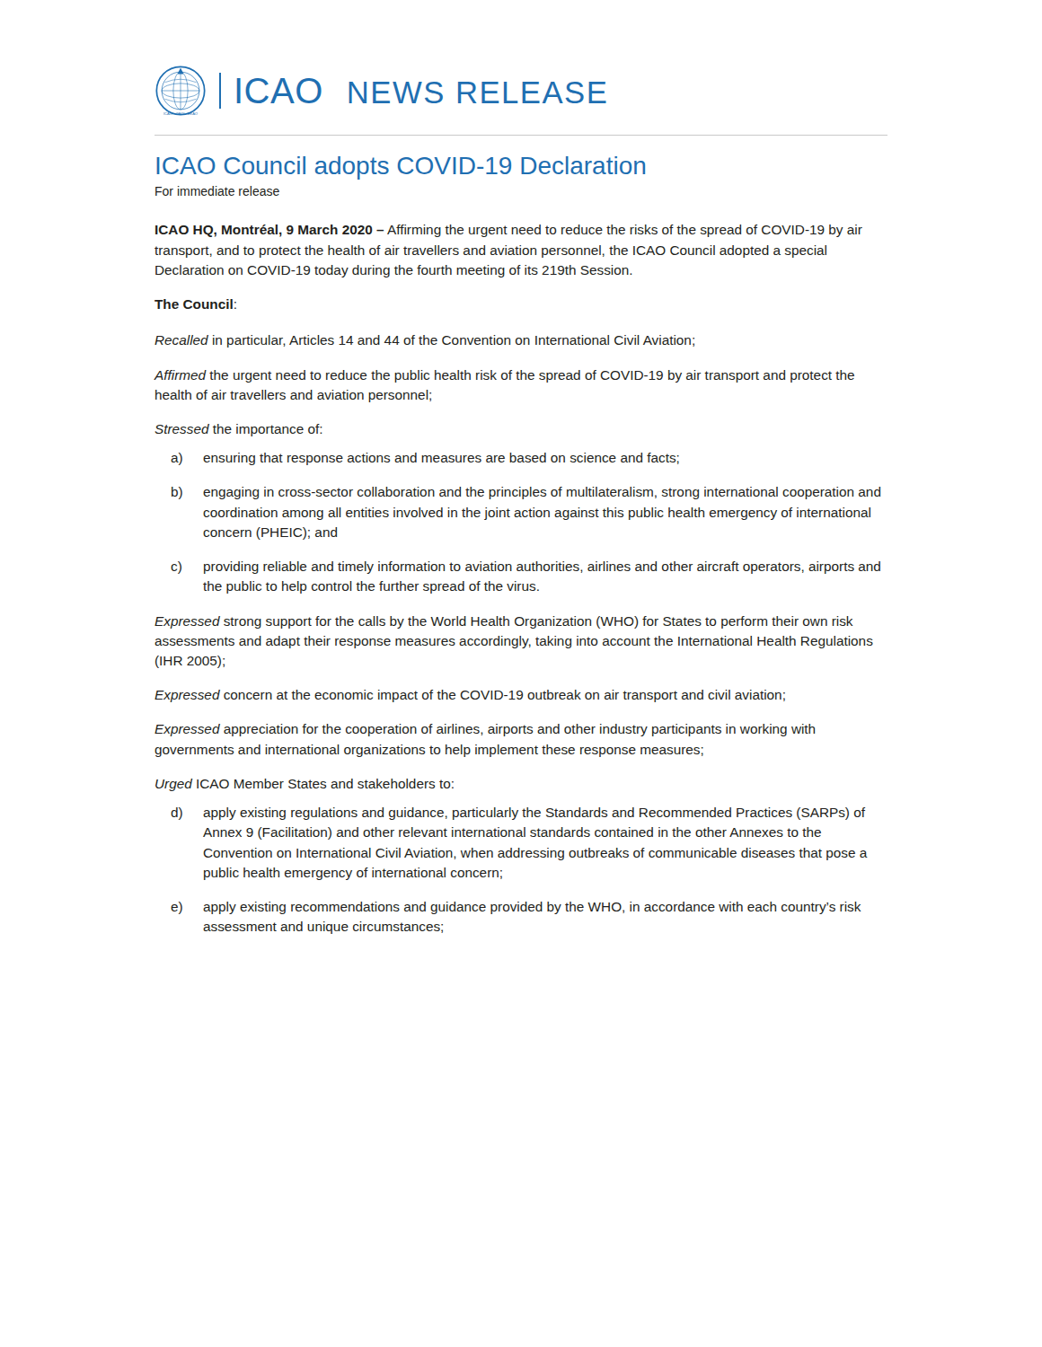ICAO · OACI · ИКАО
ICAO NEWS RELEASE
ICAO Council adopts COVID-19 Declaration
For immediate release
ICAO HQ, Montréal, 9 March 2020 – Affirming the urgent need to reduce the risks of the spread of COVID-19 by air transport, and to protect the health of air travellers and aviation personnel, the ICAO Council adopted a special Declaration on COVID-19 today during the fourth meeting of its 219th Session.
The Council:
Recalled in particular, Articles 14 and 44 of the Convention on International Civil Aviation;
Affirmed the urgent need to reduce the public health risk of the spread of COVID-19 by air transport and protect the health of air travellers and aviation personnel;
Stressed the importance of:
a) ensuring that response actions and measures are based on science and facts;
b) engaging in cross-sector collaboration and the principles of multilateralism, strong international cooperation and coordination among all entities involved in the joint action against this public health emergency of international concern (PHEIC); and
c) providing reliable and timely information to aviation authorities, airlines and other aircraft operators, airports and the public to help control the further spread of the virus.
Expressed strong support for the calls by the World Health Organization (WHO) for States to perform their own risk assessments and adapt their response measures accordingly, taking into account the International Health Regulations (IHR 2005);
Expressed concern at the economic impact of the COVID-19 outbreak on air transport and civil aviation;
Expressed appreciation for the cooperation of airlines, airports and other industry participants in working with governments and international organizations to help implement these response measures;
Urged ICAO Member States and stakeholders to:
d) apply existing regulations and guidance, particularly the Standards and Recommended Practices (SARPs) of Annex 9 (Facilitation) and other relevant international standards contained in the other Annexes to the Convention on International Civil Aviation, when addressing outbreaks of communicable diseases that pose a public health emergency of international concern;
e) apply existing recommendations and guidance provided by the WHO, in accordance with each country’s risk assessment and unique circumstances;